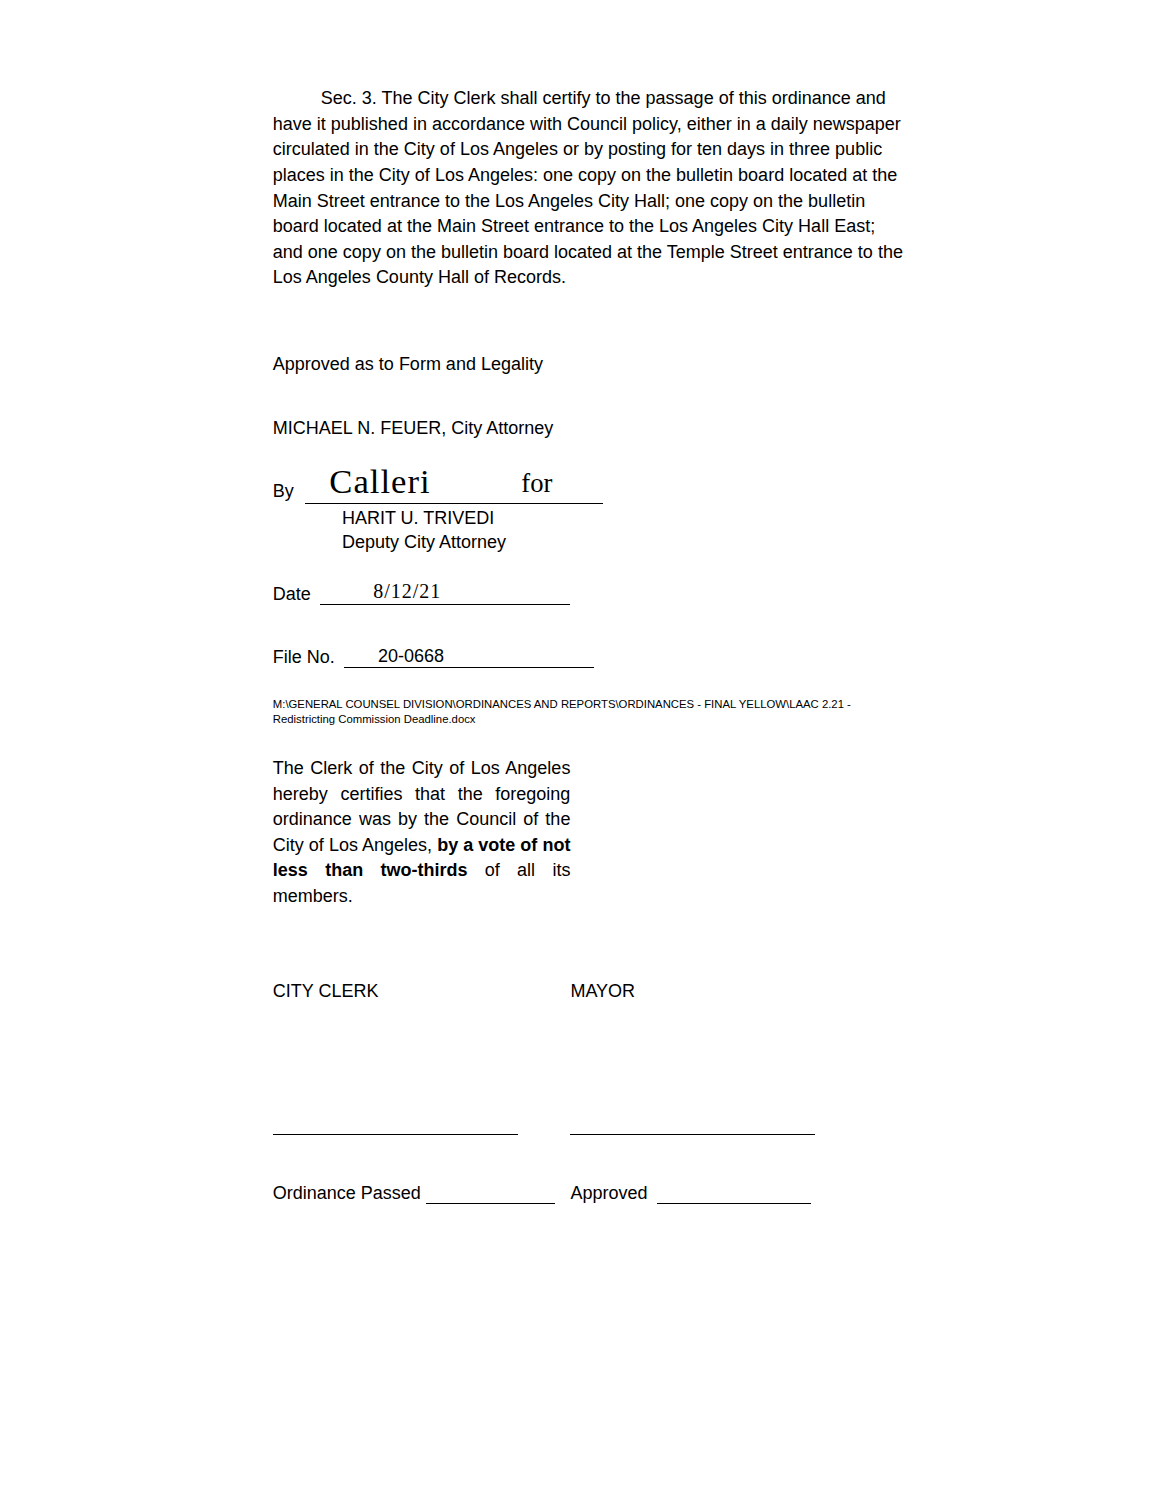Sec. 3. The City Clerk shall certify to the passage of this ordinance and have it published in accordance with Council policy, either in a daily newspaper circulated in the City of Los Angeles or by posting for ten days in three public places in the City of Los Angeles: one copy on the bulletin board located at the Main Street entrance to the Los Angeles City Hall; one copy on the bulletin board located at the Main Street entrance to the Los Angeles City Hall East; and one copy on the bulletin board located at the Temple Street entrance to the Los Angeles County Hall of Records.
Approved as to Form and Legality
MICHAEL N. FEUER, City Attorney
By Calleri for
HARIT U. TRIVEDI
Deputy City Attorney
Date 8/12/21
File No. 20-0668
M:\GENERAL COUNSEL DIVISION\ORDINANCES AND REPORTS\ORDINANCES - FINAL YELLOW\LAAC 2.21 - Redistricting Commission Deadline.docx
The Clerk of the City of Los Angeles hereby certifies that the foregoing ordinance was by the Council of the City of Los Angeles, by a vote of not less than two-thirds of all its members.
CITY CLERK
MAYOR
Ordinance Passed
Approved